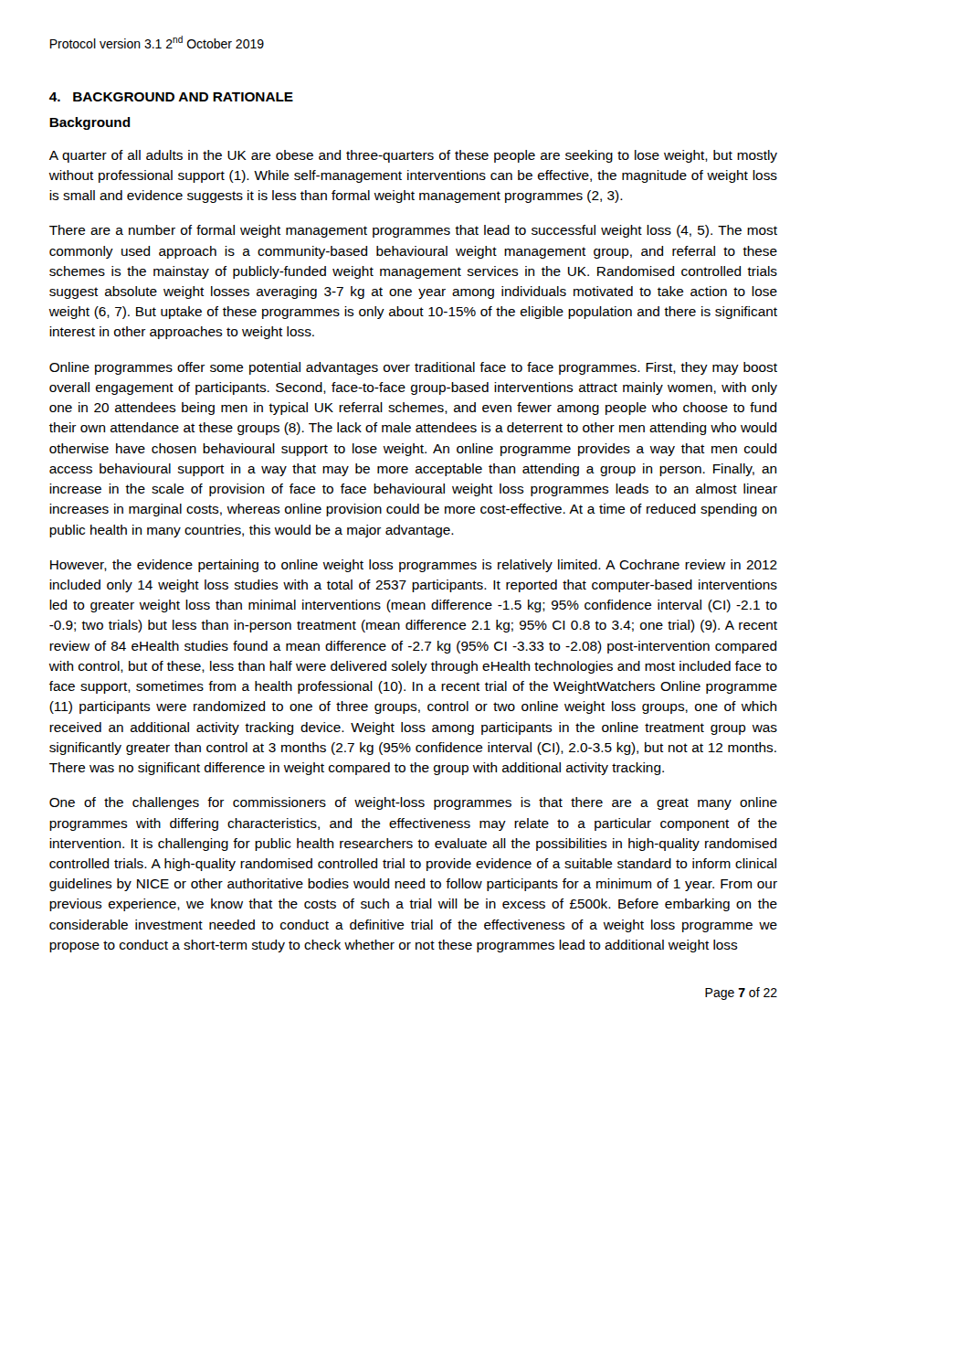Protocol version 3.1 2nd October 2019
4. BACKGROUND AND RATIONALE
Background
A quarter of all adults in the UK are obese and three-quarters of these people are seeking to lose weight, but mostly without professional support (1). While self-management interventions can be effective, the magnitude of weight loss is small and evidence suggests it is less than formal weight management programmes (2, 3).
There are a number of formal weight management programmes that lead to successful weight loss (4, 5). The most commonly used approach is a community-based behavioural weight management group, and referral to these schemes is the mainstay of publicly-funded weight management services in the UK. Randomised controlled trials suggest absolute weight losses averaging 3-7 kg at one year among individuals motivated to take action to lose weight (6, 7). But uptake of these programmes is only about 10-15% of the eligible population and there is significant interest in other approaches to weight loss.
Online programmes offer some potential advantages over traditional face to face programmes. First, they may boost overall engagement of participants. Second, face-to-face group-based interventions attract mainly women, with only one in 20 attendees being men in typical UK referral schemes, and even fewer among people who choose to fund their own attendance at these groups (8). The lack of male attendees is a deterrent to other men attending who would otherwise have chosen behavioural support to lose weight. An online programme provides a way that men could access behavioural support in a way that may be more acceptable than attending a group in person. Finally, an increase in the scale of provision of face to face behavioural weight loss programmes leads to an almost linear increases in marginal costs, whereas online provision could be more cost-effective. At a time of reduced spending on public health in many countries, this would be a major advantage.
However, the evidence pertaining to online weight loss programmes is relatively limited. A Cochrane review in 2012 included only 14 weight loss studies with a total of 2537 participants. It reported that computer-based interventions led to greater weight loss than minimal interventions (mean difference -1.5 kg; 95% confidence interval (CI) -2.1 to -0.9; two trials) but less than in-person treatment (mean difference 2.1 kg; 95% CI 0.8 to 3.4; one trial) (9). A recent review of 84 eHealth studies found a mean difference of -2.7 kg (95% CI -3.33 to -2.08) post-intervention compared with control, but of these, less than half were delivered solely through eHealth technologies and most included face to face support, sometimes from a health professional (10). In a recent trial of the WeightWatchers Online programme (11) participants were randomized to one of three groups, control or two online weight loss groups, one of which received an additional activity tracking device. Weight loss among participants in the online treatment group was significantly greater than control at 3 months (2.7 kg (95% confidence interval (CI), 2.0-3.5 kg), but not at 12 months. There was no significant difference in weight compared to the group with additional activity tracking.
One of the challenges for commissioners of weight-loss programmes is that there are a great many online programmes with differing characteristics, and the effectiveness may relate to a particular component of the intervention. It is challenging for public health researchers to evaluate all the possibilities in high-quality randomised controlled trials. A high-quality randomised controlled trial to provide evidence of a suitable standard to inform clinical guidelines by NICE or other authoritative bodies would need to follow participants for a minimum of 1 year. From our previous experience, we know that the costs of such a trial will be in excess of £500k. Before embarking on the considerable investment needed to conduct a definitive trial of the effectiveness of a weight loss programme we propose to conduct a short-term study to check whether or not these programmes lead to additional weight loss
Page 7 of 22